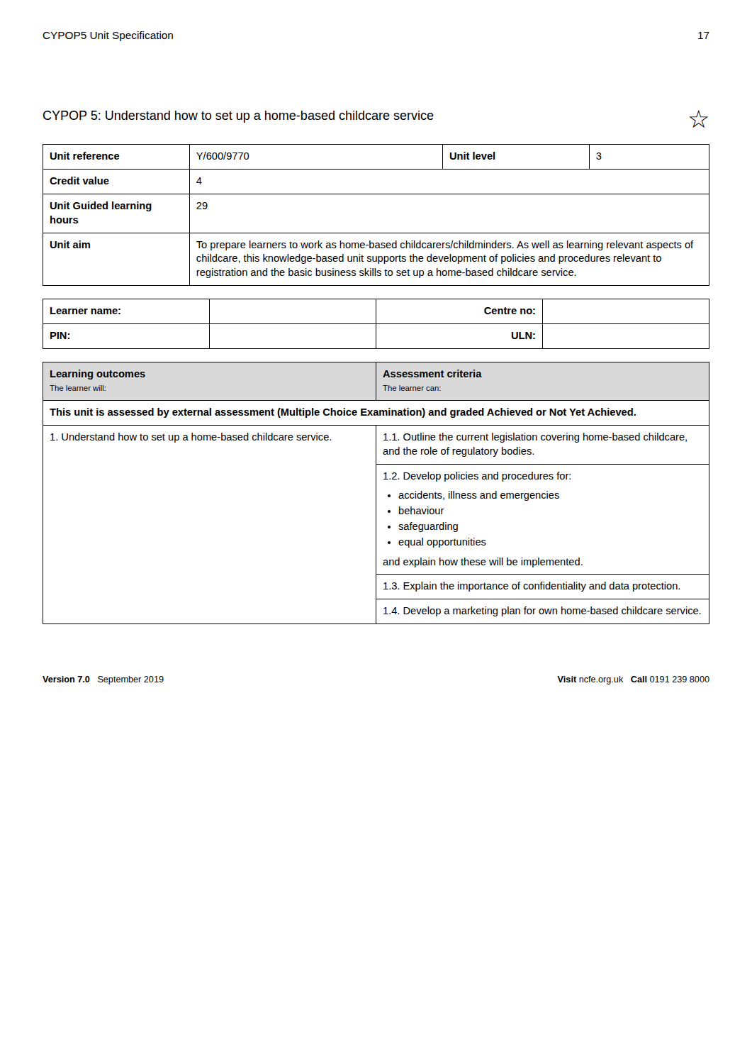CYPOP5 Unit Specification 17
CYPOP 5: Understand how to set up a home-based childcare service
☆
| Unit reference | Y/600/9770 | Unit level | 3 |
| Credit value | 4 |
| Unit Guided learning hours | 29 |
| Unit aim | To prepare learners to work as home-based childcarers/childminders. As well as learning relevant aspects of childcare, this knowledge-based unit supports the development of policies and procedures relevant to registration and the basic business skills to set up a home-based childcare service. |
| Learner name: | | Centre no: | |
| PIN: | | ULN: | |
| Learning outcomes The learner will: | Assessment criteria The learner can: |
| This unit is assessed by external assessment (Multiple Choice Examination) and graded Achieved or Not Yet Achieved. |
| 1. Understand how to set up a home-based childcare service. | 1.1. Outline the current legislation covering home-based childcare, and the role of regulatory bodies. |
| 1.2. Develop policies and procedures for: accidents, illness and emergencies behaviour safeguarding equal opportunities and explain how these will be implemented. |
| 1.3. Explain the importance of confidentiality and data protection. |
| 1.4. Develop a marketing plan for own home-based childcare service. |
Version 7.0 September 2019 Visit ncfe.org.uk Call 0191 239 8000